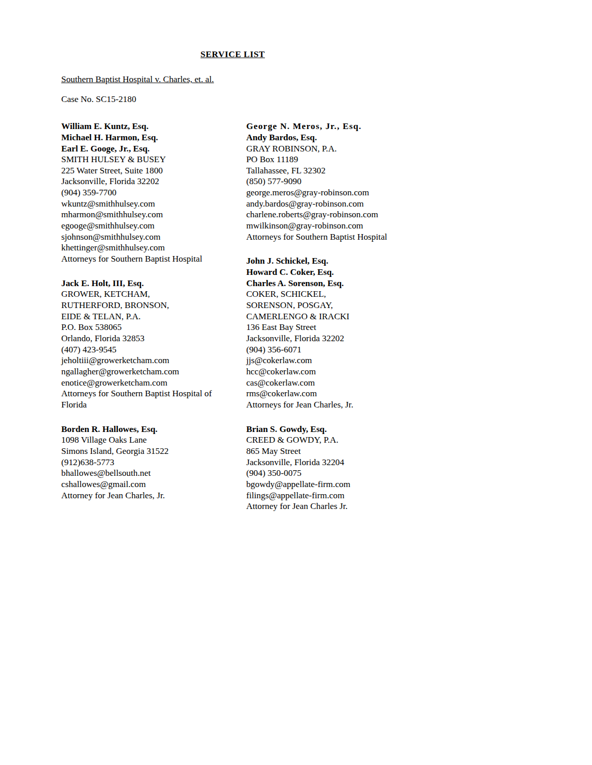SERVICE LIST
Southern Baptist Hospital v. Charles, et. al.
Case No. SC15-2180
William E. Kuntz, Esq.
Michael H. Harmon, Esq.
Earl E. Googe, Jr., Esq.
SMITH HULSEY & BUSEY
225 Water Street, Suite 1800
Jacksonville, Florida 32202
(904) 359-7700
wkuntz@smithhulsey.com
mharmon@smithhulsey.com
egooge@smithhulsey.com
sjohnson@smithhulsey.com
khettinger@smithhulsey.com
Attorneys for Southern Baptist Hospital
Jack E. Holt, III, Esq.
GROWER, KETCHAM,
RUTHERFORD, BRONSON,
EIDE & TELAN, P.A.
P.O. Box 538065
Orlando, Florida 32853
(407) 423-9545
jeholtiii@growerketcham.com
ngallagher@growerketcham.com
enotice@growerketcham.com
Attorneys for Southern Baptist Hospital of Florida
Borden R. Hallowes, Esq.
1098 Village Oaks Lane
Simons Island, Georgia 31522
(912)638-5773
bhallowes@bellsouth.net
cshallowes@gmail.com
Attorney for Jean Charles, Jr.
George N. Meros, Jr., Esq.
Andy Bardos, Esq.
GRAY ROBINSON, P.A.
PO Box 11189
Tallahassee, FL 32302
(850) 577-9090
george.meros@gray-robinson.com
andy.bardos@gray-robinson.com
charlene.roberts@gray-robinson.com
mwilkinson@gray-robinson.com
Attorneys for Southern Baptist Hospital
John J. Schickel, Esq.
Howard C. Coker, Esq.
Charles A. Sorenson, Esq.
COKER, SCHICKEL,
SORENSON, POSGAY,
CAMERLENGO & IRACKI
136 East Bay Street
Jacksonville, Florida 32202
(904) 356-6071
jjs@cokerlaw.com
hcc@cokerlaw.com
cas@cokerlaw.com
rms@cokerlaw.com
Attorneys for Jean Charles, Jr.
Brian S. Gowdy, Esq.
CREED & GOWDY, P.A.
865 May Street
Jacksonville, Florida 32204
(904) 350-0075
bgowdy@appellate-firm.com
filings@appellate-firm.com
Attorney for Jean Charles Jr.